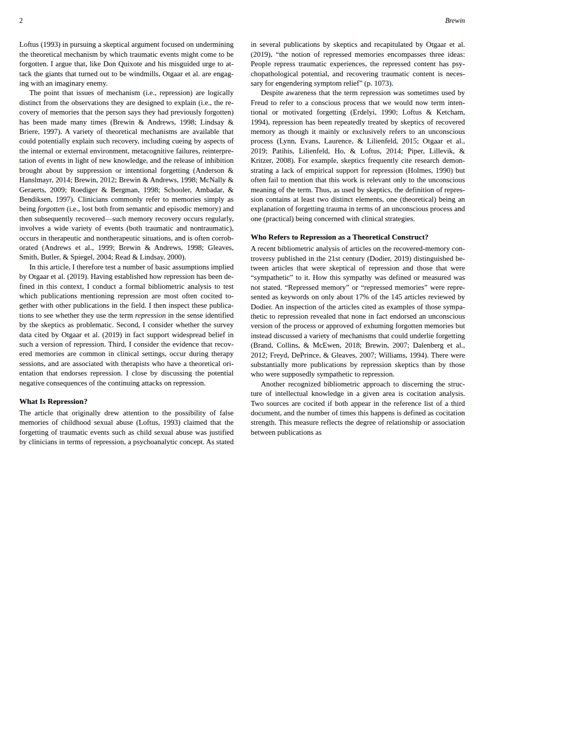2 Brewin
Loftus (1993) in pursuing a skeptical argument focused on undermining the theoretical mechanism by which traumatic events might come to be forgotten. I argue that, like Don Quixote and his misguided urge to attack the giants that turned out to be windmills, Otgaar et al. are engaging with an imaginary enemy.
The point that issues of mechanism (i.e., repression) are logically distinct from the observations they are designed to explain (i.e., the recovery of memories that the person says they had previously forgotten) has been made many times (Brewin & Andrews, 1998; Lindsay & Briere, 1997). A variety of theoretical mechanisms are available that could potentially explain such recovery, including cueing by aspects of the internal or external environment, metacognitive failures, reinterpretation of events in light of new knowledge, and the release of inhibition brought about by suppression or intentional forgetting (Anderson & Hanslmayr, 2014; Brewin, 2012; Brewin & Andrews, 1998; McNally & Geraerts, 2009; Roediger & Bergman, 1998; Schooler, Ambadar, & Bendiksen, 1997). Clinicians commonly refer to memories simply as being forgotten (i.e., lost both from semantic and episodic memory) and then subsequently recovered—such memory recovery occurs regularly, involves a wide variety of events (both traumatic and nontraumatic), occurs in therapeutic and nontherapeutic situations, and is often corroborated (Andrews et al., 1999; Brewin & Andrews, 1998; Gleaves, Smith, Butler, & Spiegel, 2004; Read & Lindsay, 2000).
In this article, I therefore test a number of basic assumptions implied by Otgaar et al. (2019). Having established how repression has been defined in this context, I conduct a formal bibliometric analysis to test which publications mentioning repression are most often cocited together with other publications in the field. I then inspect these publications to see whether they use the term repression in the sense identified by the skeptics as problematic. Second, I consider whether the survey data cited by Otgaar et al. (2019) in fact support widespread belief in such a version of repression. Third, I consider the evidence that recovered memories are common in clinical settings, occur during therapy sessions, and are associated with therapists who have a theoretical orientation that endorses repression. I close by discussing the potential negative consequences of the continuing attacks on repression.
What Is Repression?
The article that originally drew attention to the possibility of false memories of childhood sexual abuse (Loftus, 1993) claimed that the forgetting of traumatic events such as child sexual abuse was justified by clinicians in terms of repression, a psychoanalytic concept. As stated in several publications by skeptics and recapitulated by Otgaar et al. (2019), “the notion of repressed memories encompasses three ideas: People repress traumatic experiences, the repressed content has psychopathological potential, and recovering traumatic content is necessary for engendering symptom relief” (p. 1073).
Despite awareness that the term repression was sometimes used by Freud to refer to a conscious process that we would now term intentional or motivated forgetting (Erdelyi, 1990; Loftus & Ketcham, 1994), repression has been repeatedly treated by skeptics of recovered memory as though it mainly or exclusively refers to an unconscious process (Lynn, Evans, Laurence, & Lilienfeld, 2015; Otgaar et al., 2019; Patihis, Lilienfeld, Ho, & Loftus, 2014; Piper, Lillevik, & Kritzer, 2008). For example, skeptics frequently cite research demonstrating a lack of empirical support for repression (Holmes, 1990) but often fail to mention that this work is relevant only to the unconscious meaning of the term. Thus, as used by skeptics, the definition of repression contains at least two distinct elements, one (theoretical) being an explanation of forgetting trauma in terms of an unconscious process and one (practical) being concerned with clinical strategies.
Who Refers to Repression as a Theoretical Construct?
A recent bibliometric analysis of articles on the recovered-memory controversy published in the 21st century (Dodier, 2019) distinguished between articles that were skeptical of repression and those that were “sympathetic” to it. How this sympathy was defined or measured was not stated. “Repressed memory” or “repressed memories” were represented as keywords on only about 17% of the 145 articles reviewed by Dodier. An inspection of the articles cited as examples of those sympathetic to repression revealed that none in fact endorsed an unconscious version of the process or approved of exhuming forgotten memories but instead discussed a variety of mechanisms that could underlie forgetting (Brand, Collins, & McEwen, 2018; Brewin, 2007; Dalenberg et al., 2012; Freyd, DePrince, & Gleaves, 2007; Williams, 1994). There were substantially more publications by repression skeptics than by those who were supposedly sympathetic to repression.
Another recognized bibliometric approach to discerning the structure of intellectual knowledge in a given area is cocitation analysis. Two sources are cocited if both appear in the reference list of a third document, and the number of times this happens is defined as cocitation strength. This measure reflects the degree of relationship or association between publications as